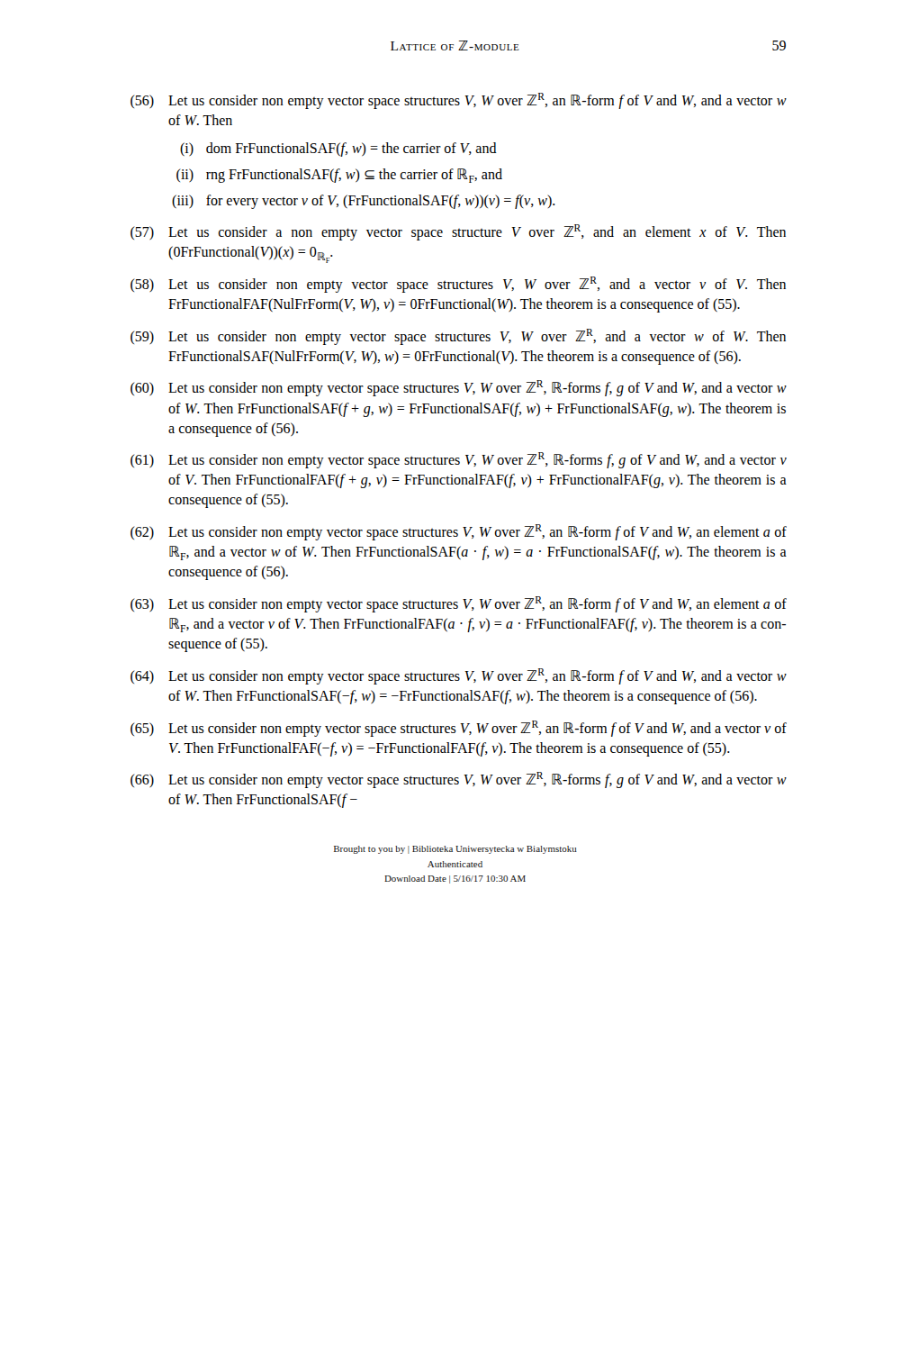Lattice of ℤ-module 59
(56) Let us consider non empty vector space structures V, W over ℤR, an ℝ-form f of V and W, and a vector w of W. Then
(i) dom FrFunctionalSAF(f, w) = the carrier of V, and
(ii) rng FrFunctionalSAF(f, w) ⊆ the carrier of ℝF, and
(iii) for every vector v of V, (FrFunctionalSAF(f, w))(v) = f(v, w).
(57) Let us consider a non empty vector space structure V over ℤR, and an element x of V. Then (0FrFunctional(V))(x) = 0ℝF.
(58) Let us consider non empty vector space structures V, W over ℤR, and a vector v of V. Then FrFunctionalFAF(NulFrForm(V, W), v) = 0FrFunctional(W). The theorem is a consequence of (55).
(59) Let us consider non empty vector space structures V, W over ℤR, and a vector w of W. Then FrFunctionalSAF(NulFrForm(V, W), w) = 0FrFunctional(V). The theorem is a consequence of (56).
(60) Let us consider non empty vector space structures V, W over ℤR, ℝ-forms f, g of V and W, and a vector w of W. Then FrFunctionalSAF(f + g, w) = FrFunctionalSAF(f, w) + FrFunctionalSAF(g, w). The theorem is a consequence of (56).
(61) Let us consider non empty vector space structures V, W over ℤR, ℝ-forms f, g of V and W, and a vector v of V. Then FrFunctionalFAF(f + g, v) = FrFunctionalFAF(f, v) + FrFunctionalFAF(g, v). The theorem is a consequence of (55).
(62) Let us consider non empty vector space structures V, W over ℤR, an ℝ-form f of V and W, an element a of ℝF, and a vector w of W. Then FrFunctionalSAF(a · f, w) = a · FrFunctionalSAF(f, w). The theorem is a consequence of (56).
(63) Let us consider non empty vector space structures V, W over ℤR, an ℝ-form f of V and W, an element a of ℝF, and a vector v of V. Then FrFunctionalFAF(a · f, v) = a · FrFunctionalFAF(f, v). The theorem is a consequence of (55).
(64) Let us consider non empty vector space structures V, W over ℤR, an ℝ-form f of V and W, and a vector w of W. Then FrFunctionalSAF(−f, w) = −FrFunctionalSAF(f, w). The theorem is a consequence of (56).
(65) Let us consider non empty vector space structures V, W over ℤR, an ℝ-form f of V and W, and a vector v of V. Then FrFunctionalFAF(−f, v) = −FrFunctionalFAF(f, v). The theorem is a consequence of (55).
(66) Let us consider non empty vector space structures V, W over ℤR, ℝ-forms f, g of V and W, and a vector w of W. Then FrFunctionalSAF(f −
Brought to you by | Biblioteka Uniwersytecka w Bialymstoku
Authenticated
Download Date | 5/16/17 10:30 AM